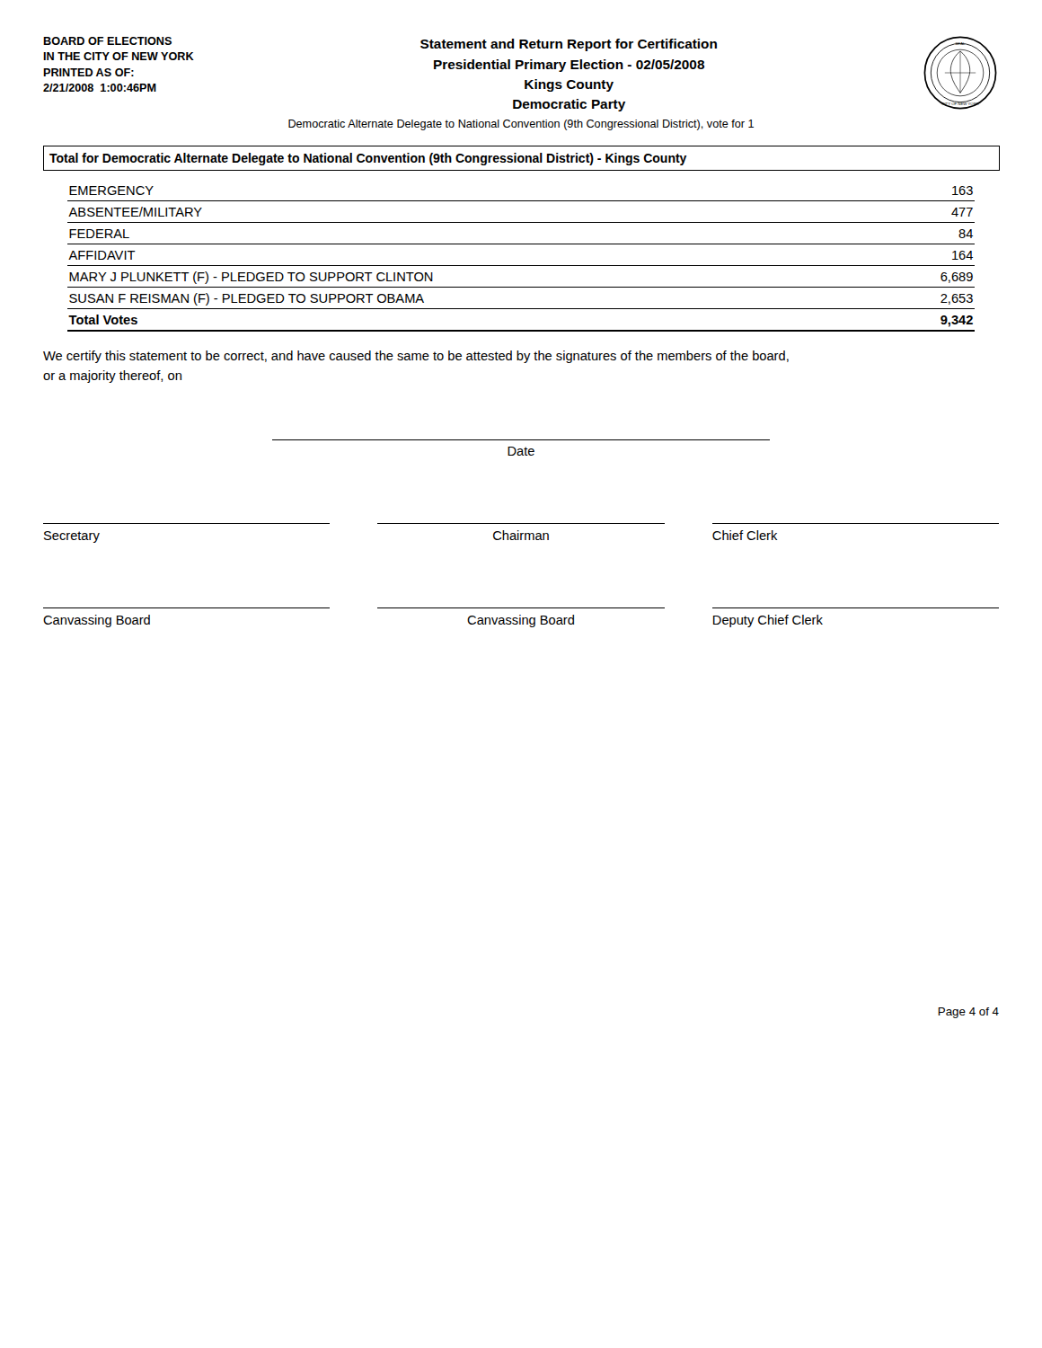BOARD OF ELECTIONS
IN THE CITY OF NEW YORK
PRINTED AS OF:
2/21/2008 1:00:46PM
Statement and Return Report for Certification
Presidential Primary Election - 02/05/2008
Kings County
Democratic Party
Democratic Alternate Delegate to National Convention (9th Congressional District), vote for 1
SEAL CITY OF NEW YORK
Total for Democratic Alternate Delegate to National Convention (9th Congressional District) - Kings County
| EMERGENCY | 163 |
| ABSENTEE/MILITARY | 477 |
| FEDERAL | 84 |
| AFFIDAVIT | 164 |
| MARY J PLUNKETT (F) - PLEDGED TO SUPPORT CLINTON | 6,689 |
| SUSAN F REISMAN (F) - PLEDGED TO SUPPORT OBAMA | 2,653 |
| Total Votes | 9,342 |
We certify this statement to be correct, and have caused the same to be attested by the signatures of the members of the board,
or a majority thereof, on
Date
Secretary
Chairman
Chief Clerk
Canvassing Board
Canvassing Board
Deputy Chief Clerk
Page 4 of 4